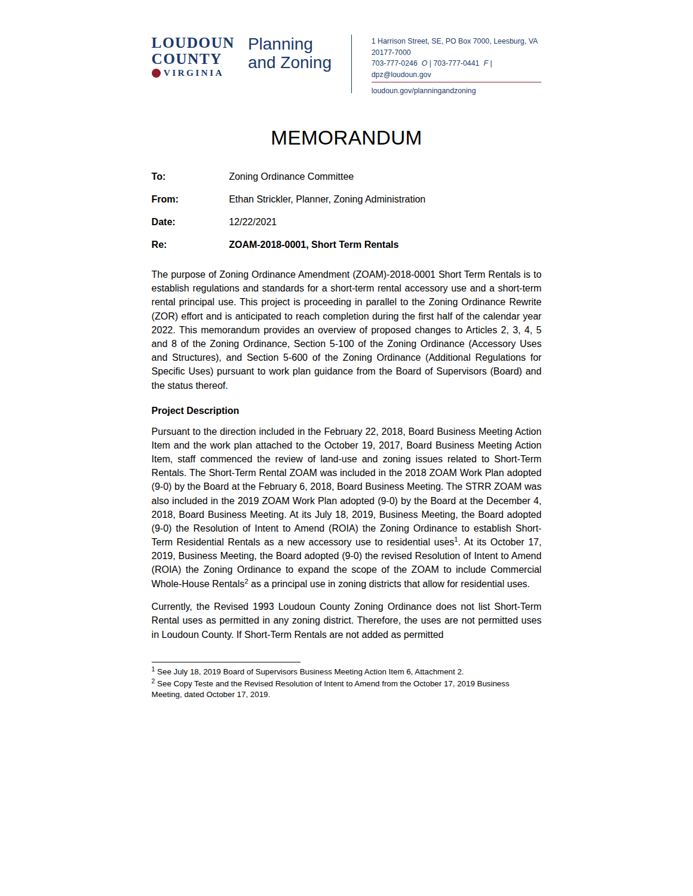LOUDOUN COUNTY VIRGINIA
Planning
and Zoning
1 Harrison Street, SE, PO Box 7000, Leesburg, VA 20177-7000
703-777-0246 O | 703-777-0441 F | dpz@loudoun.gov
loudoun.gov/planningandzoning
MEMORANDUM
| To: | Zoning Ordinance Committee |
| From: | Ethan Strickler, Planner, Zoning Administration |
| Date: | 12/22/2021 |
| Re: | ZOAM-2018-0001, Short Term Rentals |
The purpose of Zoning Ordinance Amendment (ZOAM)-2018-0001 Short Term Rentals is to establish regulations and standards for a short-term rental accessory use and a short-term rental principal use. This project is proceeding in parallel to the Zoning Ordinance Rewrite (ZOR) effort and is anticipated to reach completion during the first half of the calendar year 2022. This memorandum provides an overview of proposed changes to Articles 2, 3, 4, 5 and 8 of the Zoning Ordinance, Section 5-100 of the Zoning Ordinance (Accessory Uses and Structures), and Section 5-600 of the Zoning Ordinance (Additional Regulations for Specific Uses) pursuant to work plan guidance from the Board of Supervisors (Board) and the status thereof.
Project Description
Pursuant to the direction included in the February 22, 2018, Board Business Meeting Action Item and the work plan attached to the October 19, 2017, Board Business Meeting Action Item, staff commenced the review of land-use and zoning issues related to Short-Term Rentals. The Short-Term Rental ZOAM was included in the 2018 ZOAM Work Plan adopted (9-0) by the Board at the February 6, 2018, Board Business Meeting. The STRR ZOAM was also included in the 2019 ZOAM Work Plan adopted (9-0) by the Board at the December 4, 2018, Board Business Meeting. At its July 18, 2019, Business Meeting, the Board adopted (9-0) the Resolution of Intent to Amend (ROIA) the Zoning Ordinance to establish Short-Term Residential Rentals as a new accessory use to residential uses1. At its October 17, 2019, Business Meeting, the Board adopted (9-0) the revised Resolution of Intent to Amend (ROIA) the Zoning Ordinance to expand the scope of the ZOAM to include Commercial Whole-House Rentals2 as a principal use in zoning districts that allow for residential uses.
Currently, the Revised 1993 Loudoun County Zoning Ordinance does not list Short-Term Rental uses as permitted in any zoning district. Therefore, the uses are not permitted uses in Loudoun County. If Short-Term Rentals are not added as permitted
1 See July 18, 2019 Board of Supervisors Business Meeting Action Item 6, Attachment 2.
2 See Copy Teste and the Revised Resolution of Intent to Amend from the October 17, 2019 Business Meeting, dated October 17, 2019.